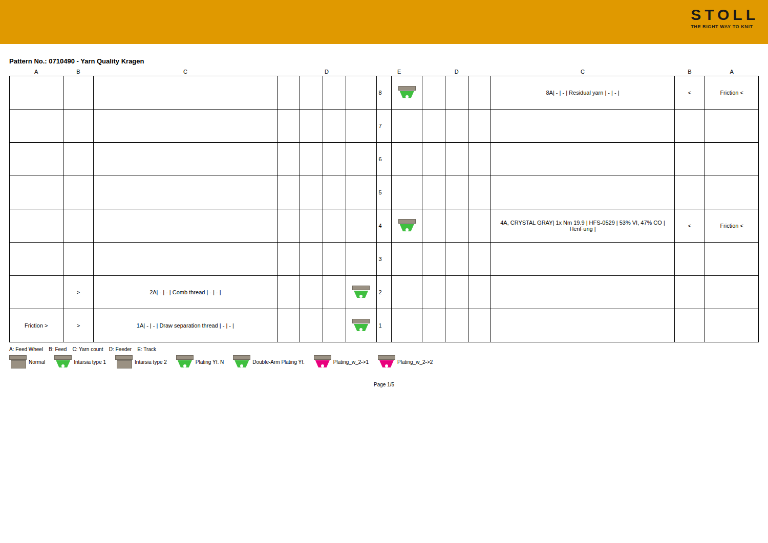STOLL
THE RIGHT WAY TO KNIT
Pattern No.: 0710490 - Yarn Quality Kragen
| A | B | C | D | E | D | C | B | A |
| --- | --- | --- | --- | --- | --- | --- | --- | --- |
| | | | | | | | 8 | | | | | 8A/ - / - / Residual yarn / - / - / | < | Friction < |
| | | | | | | | 7 | | | | | | | |
| | | | | | | | 6 | | | | | | | |
| | | | | | | | 5 | | | | | | | |
| | | | | | | | 4 | | | | | 4A, CRYSTAL GRAY/ 1x Nm 19.9 / HFS-0529 / 53% VI, 47% CO / HenFung / | < | Friction < |
| | | | | | | | 3 | | | | | | | |
| | > | 2A/ - / - / Comb thread / - / - / | | | | | 2 | | | | | | | |
| Friction > | > | 1A/ - / - / Draw separation thread / - / - / | | | | | 1 | | | | | | | |
A: Feed Wheel B: Feed C: Yarn count D: Feeder E: Track
Normal
Intarsia type 1
Intarsia type 2
Plating Yf. N
Double-Arm Plating Yf.
Plating_w_2->1
Plating_w_2->2
Page 1/5